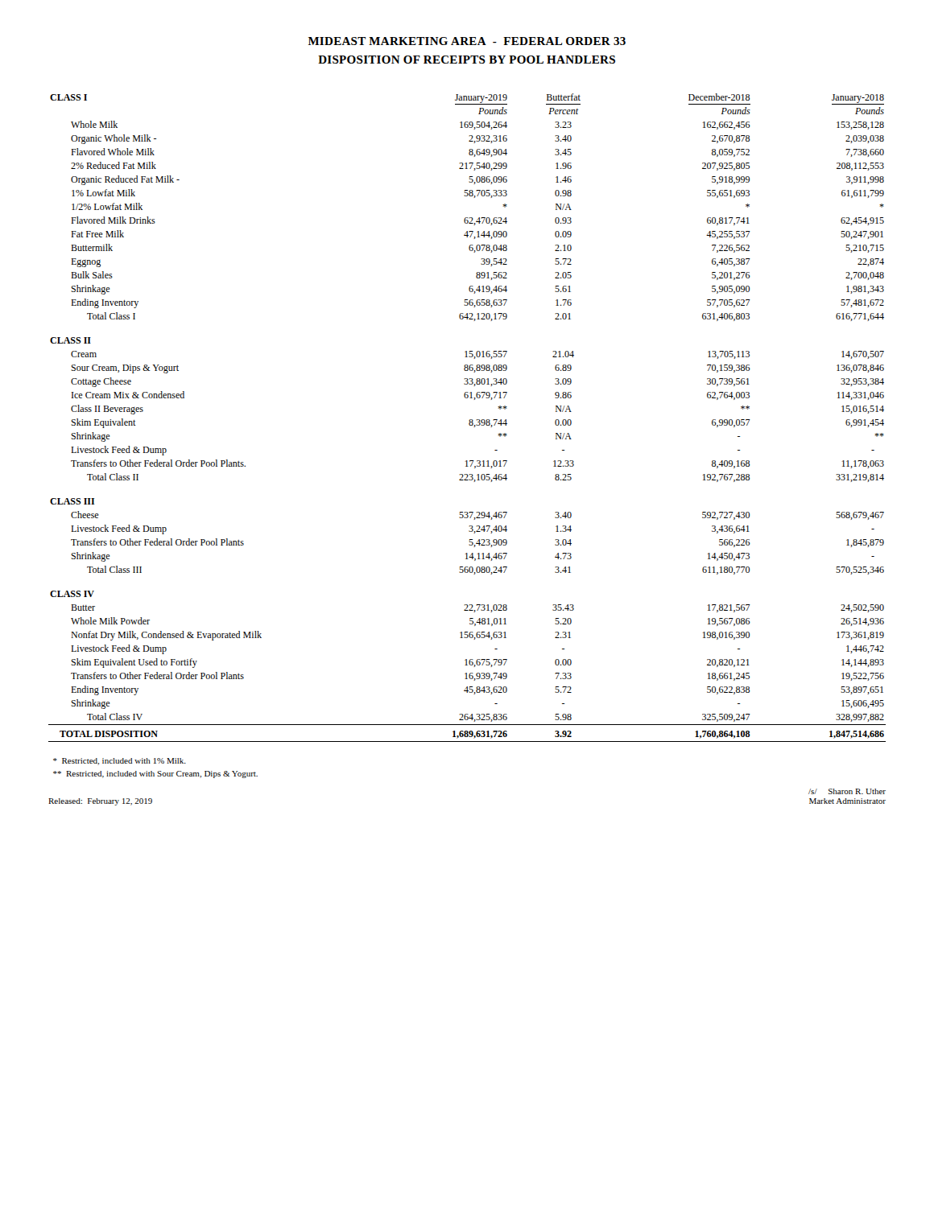MIDEAST MARKETING AREA - FEDERAL ORDER 33
DISPOSITION OF RECEIPTS BY POOL HANDLERS
| CLASS I | January-2019 | Butterfat | December-2018 | January-2018 |
| --- | --- | --- | --- | --- |
| | Pounds | Percent | Pounds | Pounds |
| Whole Milk | 169,504,264 | 3.23 | 162,662,456 | 153,258,128 |
| Organic Whole Milk - | 2,932,316 | 3.40 | 2,670,878 | 2,039,038 |
| Flavored Whole Milk | 8,649,904 | 3.45 | 8,059,752 | 7,738,660 |
| 2% Reduced Fat Milk | 217,540,299 | 1.96 | 207,925,805 | 208,112,553 |
| Organic Reduced Fat Milk - | 5,086,096 | 1.46 | 5,918,999 | 3,911,998 |
| 1% Lowfat Milk | 58,705,333 | 0.98 | 55,651,693 | 61,611,799 |
| 1/2% Lowfat Milk | * | N/A | * | * |
| Flavored Milk Drinks | 62,470,624 | 0.93 | 60,817,741 | 62,454,915 |
| Fat Free Milk | 47,144,090 | 0.09 | 45,255,537 | 50,247,901 |
| Buttermilk | 6,078,048 | 2.10 | 7,226,562 | 5,210,715 |
| Eggnog | 39,542 | 5.72 | 6,405,387 | 22,874 |
| Bulk Sales | 891,562 | 2.05 | 5,201,276 | 2,700,048 |
| Shrinkage | 6,419,464 | 5.61 | 5,905,090 | 1,981,343 |
| Ending Inventory | 56,658,637 | 1.76 | 57,705,627 | 57,481,672 |
| Total Class I | 642,120,179 | 2.01 | 631,406,803 | 616,771,644 |
| CLASS II | | | | |
| Cream | 15,016,557 | 21.04 | 13,705,113 | 14,670,507 |
| Sour Cream, Dips & Yogurt | 86,898,089 | 6.89 | 70,159,386 | 136,078,846 |
| Cottage Cheese | 33,801,340 | 3.09 | 30,739,561 | 32,953,384 |
| Ice Cream Mix & Condensed | 61,679,717 | 9.86 | 62,764,003 | 114,331,046 |
| Class II Beverages | ** | N/A | ** | 15,016,514 |
| Skim Equivalent | 8,398,744 | 0.00 | 6,990,057 | 6,991,454 |
| Shrinkage | ** | N/A | - | ** |
| Livestock Feed & Dump | - | - | - | - |
| Transfers to Other Federal Order Pool Plants. | 17,311,017 | 12.33 | 8,409,168 | 11,178,063 |
| Total Class II | 223,105,464 | 8.25 | 192,767,288 | 331,219,814 |
| CLASS III | | | | |
| Cheese | 537,294,467 | 3.40 | 592,727,430 | 568,679,467 |
| Livestock Feed & Dump | 3,247,404 | 1.34 | 3,436,641 | - |
| Transfers to Other Federal Order Pool Plants | 5,423,909 | 3.04 | 566,226 | 1,845,879 |
| Shrinkage | 14,114,467 | 4.73 | 14,450,473 | - |
| Total Class III | 560,080,247 | 3.41 | 611,180,770 | 570,525,346 |
| CLASS IV | | | | |
| Butter | 22,731,028 | 35.43 | 17,821,567 | 24,502,590 |
| Whole Milk Powder | 5,481,011 | 5.20 | 19,567,086 | 26,514,936 |
| Nonfat Dry Milk, Condensed & Evaporated Milk | 156,654,631 | 2.31 | 198,016,390 | 173,361,819 |
| Livestock Feed & Dump | - | - | - | 1,446,742 |
| Skim Equivalent Used to Fortify | 16,675,797 | 0.00 | 20,820,121 | 14,144,893 |
| Transfers to Other Federal Order Pool Plants | 16,939,749 | 7.33 | 18,661,245 | 19,522,756 |
| Ending Inventory | 45,843,620 | 5.72 | 50,622,838 | 53,897,651 |
| Shrinkage | - | - | - | 15,606,495 |
| Total Class IV | 264,325,836 | 5.98 | 325,509,247 | 328,997,882 |
| TOTAL DISPOSITION | 1,689,631,726 | 3.92 | 1,760,864,108 | 1,847,514,686 |
* Restricted, included with 1% Milk.
** Restricted, included with Sour Cream, Dips & Yogurt.
| Released: February 12, 2019 | /s/ Sharon R. Uther Market Administrator |